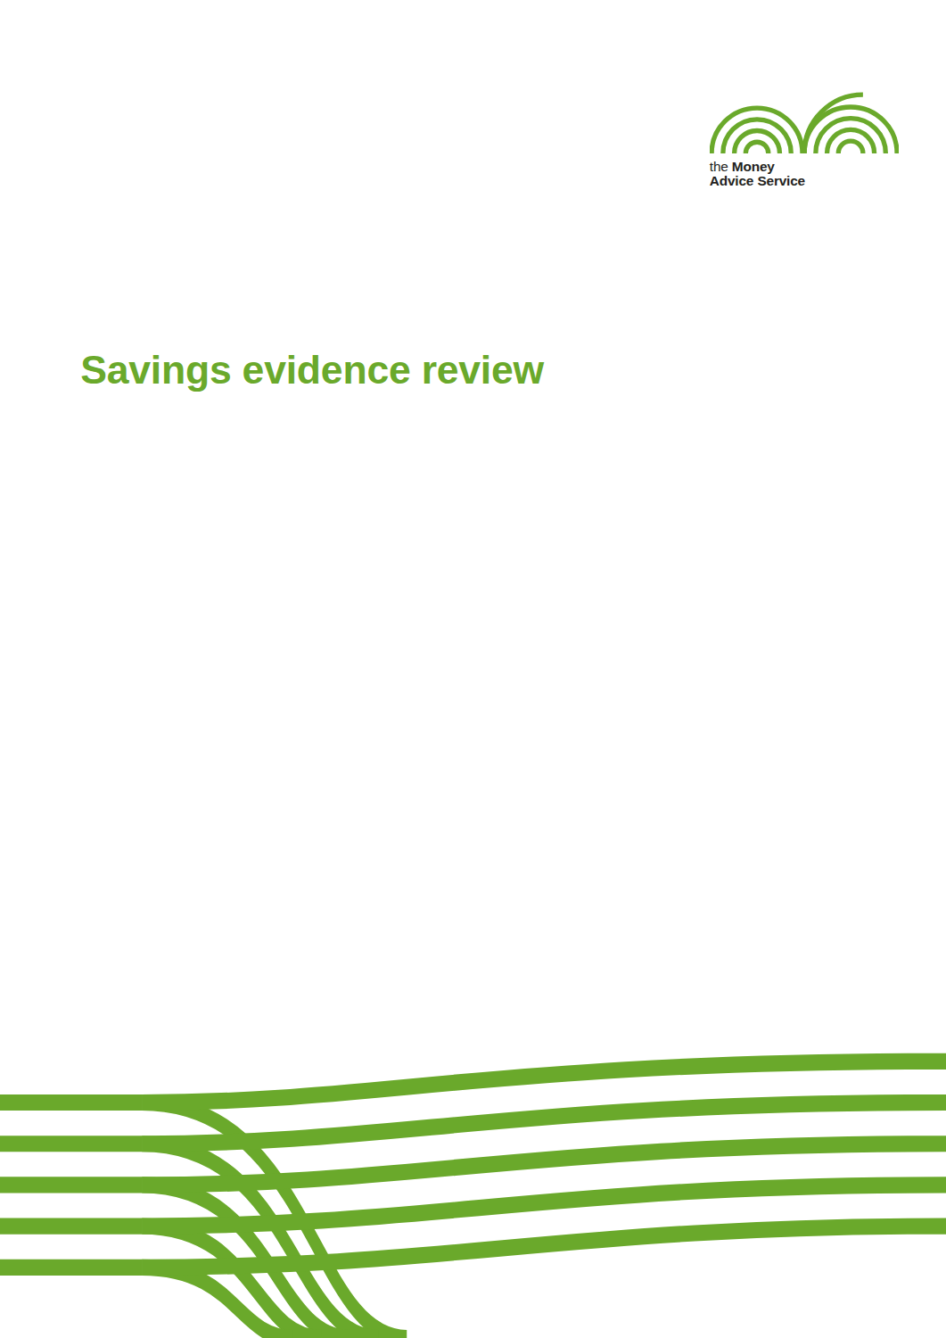the Money
Advice Service
Savings evidence review